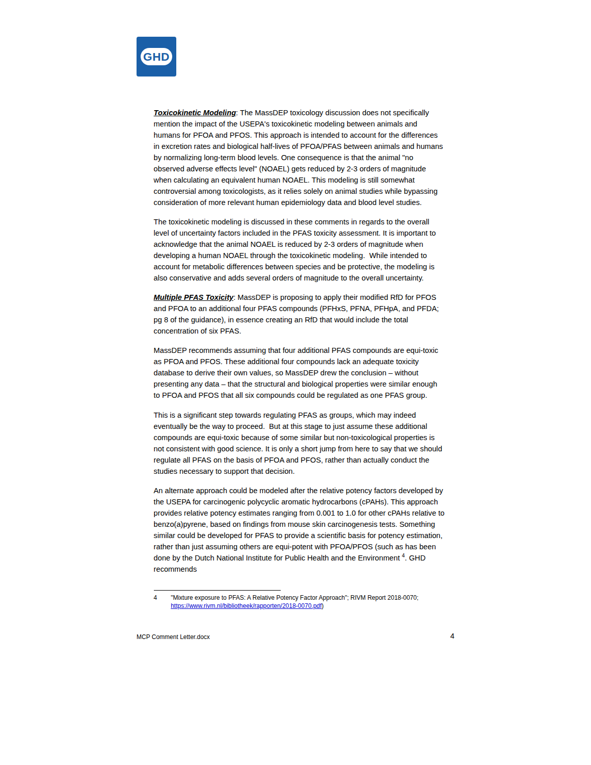GHD
Toxicokinetic Modeling: The MassDEP toxicology discussion does not specifically mention the impact of the USEPA's toxicokinetic modeling between animals and humans for PFOA and PFOS. This approach is intended to account for the differences in excretion rates and biological half-lives of PFOA/PFAS between animals and humans by normalizing long-term blood levels. One consequence is that the animal "no observed adverse effects level" (NOAEL) gets reduced by 2-3 orders of magnitude when calculating an equivalent human NOAEL. This modeling is still somewhat controversial among toxicologists, as it relies solely on animal studies while bypassing consideration of more relevant human epidemiology data and blood level studies.
The toxicokinetic modeling is discussed in these comments in regards to the overall level of uncertainty factors included in the PFAS toxicity assessment. It is important to acknowledge that the animal NOAEL is reduced by 2-3 orders of magnitude when developing a human NOAEL through the toxicokinetic modeling. While intended to account for metabolic differences between species and be protective, the modeling is also conservative and adds several orders of magnitude to the overall uncertainty.
Multiple PFAS Toxicity: MassDEP is proposing to apply their modified RfD for PFOS and PFOA to an additional four PFAS compounds (PFHxS, PFNA, PFHpA, and PFDA; pg 8 of the guidance), in essence creating an RfD that would include the total concentration of six PFAS.
MassDEP recommends assuming that four additional PFAS compounds are equi-toxic as PFOA and PFOS. These additional four compounds lack an adequate toxicity database to derive their own values, so MassDEP drew the conclusion – without presenting any data – that the structural and biological properties were similar enough to PFOA and PFOS that all six compounds could be regulated as one PFAS group.
This is a significant step towards regulating PFAS as groups, which may indeed eventually be the way to proceed. But at this stage to just assume these additional compounds are equi-toxic because of some similar but non-toxicological properties is not consistent with good science. It is only a short jump from here to say that we should regulate all PFAS on the basis of PFOA and PFOS, rather than actually conduct the studies necessary to support that decision.
An alternate approach could be modeled after the relative potency factors developed by the USEPA for carcinogenic polycyclic aromatic hydrocarbons (cPAHs). This approach provides relative potency estimates ranging from 0.001 to 1.0 for other cPAHs relative to benzo(a)pyrene, based on findings from mouse skin carcinogenesis tests. Something similar could be developed for PFAS to provide a scientific basis for potency estimation, rather than just assuming others are equi-potent with PFOA/PFOS (such as has been done by the Dutch National Institute for Public Health and the Environment 4. GHD recommends
4
"Mixture exposure to PFAS: A Relative Potency Factor Approach"; RIVM Report 2018-0070;
https://www.rivm.nl/bibliotheek/rapporten/2018-0070.pdf)
MCP Comment Letter.docx
4